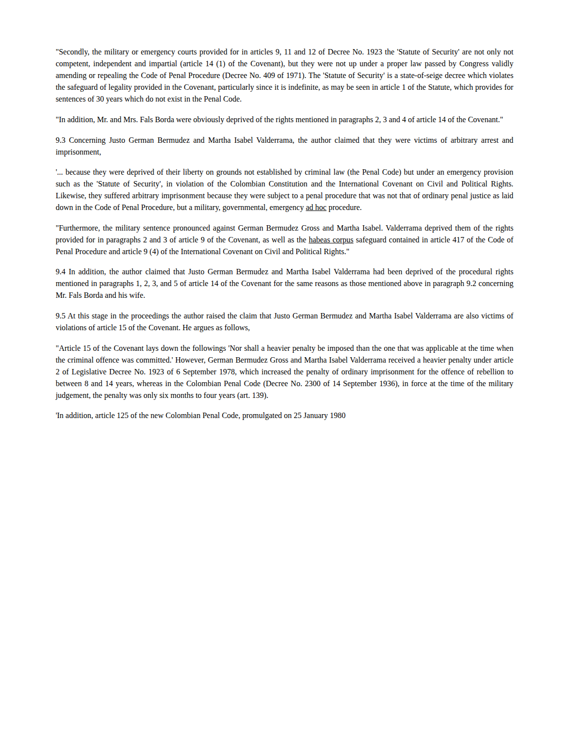"Secondly, the military or emergency courts provided for in articles 9, 11 and 12 of Decree No. 1923 the 'Statute of Security' are not only not competent, independent and impartial (article 14 (1) of the Covenant), but they were not up under a proper law passed by Congress validly amending or repealing the Code of Penal Procedure (Decree No. 409 of 1971). The 'Statute of Security' is a state-of-seige decree which violates the safeguard of legality provided in the Covenant, particularly since it is indefinite, as may be seen in article 1 of the Statute, which provides for sentences of 30 years which do not exist in the Penal Code.
"In addition, Mr. and Mrs. Fals Borda were obviously deprived of the rights mentioned in paragraphs 2, 3 and 4 of article 14 of the Covenant."
9.3 Concerning Justo German Bermudez and Martha Isabel Valderrama, the author claimed that they were victims of arbitrary arrest and imprisonment,
'... because they were deprived of their liberty on grounds not established by criminal law (the Penal Code) but under an emergency provision such as the 'Statute of Security', in violation of the Colombian Constitution and the International Covenant on Civil and Political Rights. Likewise, they suffered arbitrary imprisonment because they were subject to a penal procedure that was not that of ordinary penal justice as laid down in the Code of Penal Procedure, but a military, governmental, emergency ad hoc procedure.
"Furthermore, the military sentence pronounced against German Bermudez Gross and Martha Isabel. Valderrama deprived them of the rights provided for in paragraphs 2 and 3 of article 9 of the Covenant, as well as the habeas corpus safeguard contained in article 417 of the Code of Penal Procedure and article 9 (4) of the International Covenant on Civil and Political Rights."
9.4 In addition, the author claimed that Justo German Bermudez and Martha Isabel Valderrama had been deprived of the procedural rights mentioned in paragraphs 1, 2, 3, and 5 of article 14 of the Covenant for the same reasons as those mentioned above in paragraph 9.2 concerning Mr. Fals Borda and his wife.
9.5 At this stage in the proceedings the author raised the claim that Justo German Bermudez and Martha Isabel Valderrama are also victims of violations of article 15 of the Covenant. He argues as follows,
"Article 15 of the Covenant lays down the followings 'Nor shall a heavier penalty be imposed than the one that was applicable at the time when the criminal offence was committed.' However, German Bermudez Gross and Martha Isabel Valderrama received a heavier penalty under article 2 of Legislative Decree No. 1923 of 6 September 1978, which increased the penalty of ordinary imprisonment for the offence of rebellion to between 8 and 14 years, whereas in the Colombian Penal Code (Decree No. 2300 of 14 September 1936), in force at the time of the military judgement, the penalty was only six months to four years (art. 139).
'In addition, article 125 of the new Colombian Penal Code, promulgated on 25 January 1980